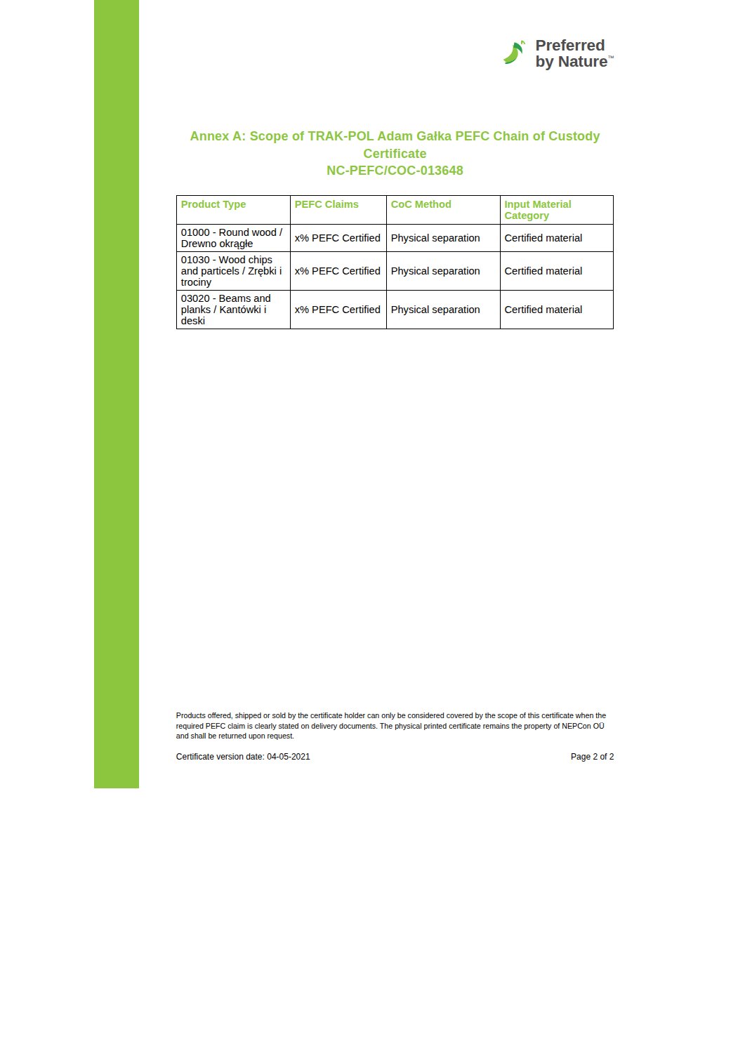Preferred by NatureTM
Preferred
by Nature™
Annex A: Scope of TRAK-POL Adam Gałka PEFC Chain of Custody Certificate
NC-PEFC/COC-013648
| Product Type | PEFC Claims | CoC Method | Input Material Category |
| --- | --- | --- | --- |
| 01000 - Round wood / Drewno okrągłe | x% PEFC Certified | Physical separation | Certified material |
| 01030 - Wood chips and particels / Zrębki i trociny | x% PEFC Certified | Physical separation | Certified material |
| 03020 - Beams and planks / Kantówki i deski | x% PEFC Certified | Physical separation | Certified material |
Products offered, shipped or sold by the certificate holder can only be considered covered by the scope of this certificate when the required PEFC claim is clearly stated on delivery documents. The physical printed certificate remains the property of NEPCon OÜ and shall be returned upon request.
Certificate version date: 04-05-2021
Page 2 of 2